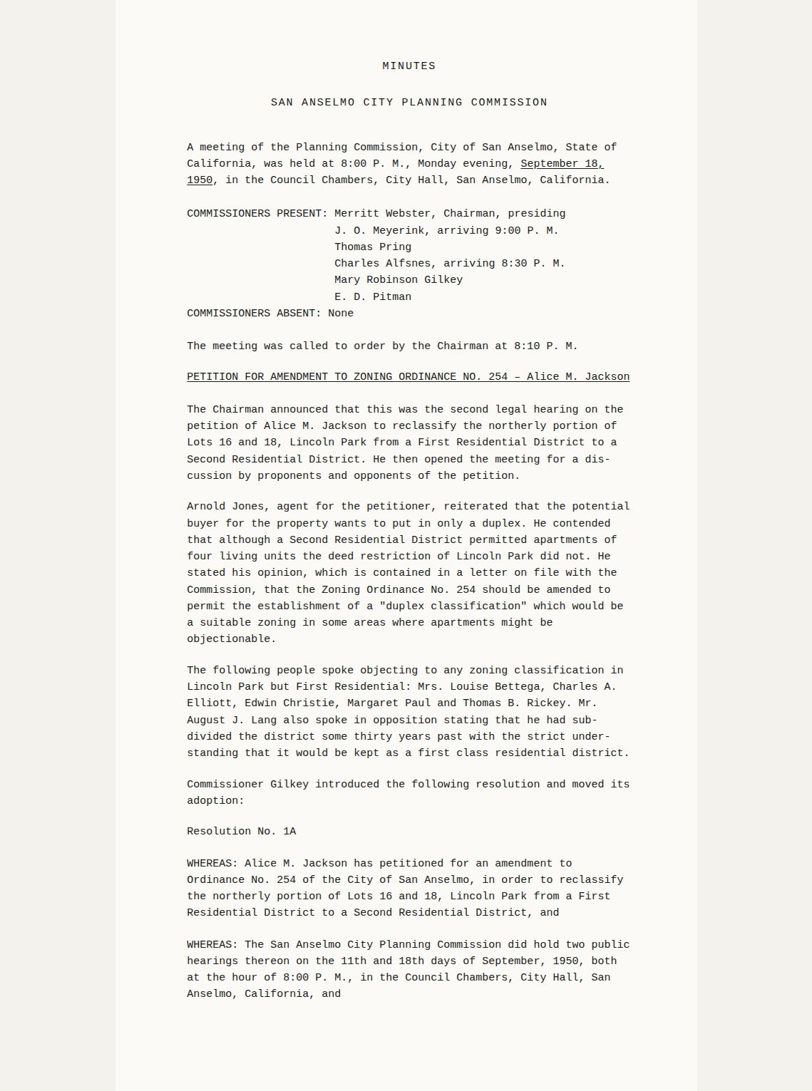MINUTES
SAN ANSELMO CITY PLANNING COMMISSION
A meeting of the Planning Commission, City of San Anselmo, State of California, was held at 8:00 P. M., Monday evening, September 18, 1950, in the Council Chambers, City Hall, San Anselmo, California.
COMMISSIONERS PRESENT:
Merritt Webster, Chairman, presiding
J. O. Meyerink, arriving 9:00 P. M.
Thomas Pring
Charles Alfsnes, arriving 8:30 P. M.
Mary Robinson Gilkey
E. D. Pitman
COMMISSIONERS ABSENT:
None
The meeting was called to order by the Chairman at 8:10 P. M.
PETITION FOR AMENDMENT TO ZONING ORDINANCE NO. 254 – Alice M. Jackson
The Chairman announced that this was the second legal hearing on the petition of Alice M. Jackson to reclassify the northerly portion of Lots 16 and 18, Lincoln Park from a First Residential District to a Second Residential District. He then opened the meeting for a dis- cussion by proponents and opponents of the petition.
Arnold Jones, agent for the petitioner, reiterated that the potential buyer for the property wants to put in only a duplex. He contended that although a Second Residential District permitted apartments of four living units the deed restriction of Lincoln Park did not. He stated his opinion, which is contained in a letter on file with the Commission, that the Zoning Ordinance No. 254 should be amended to permit the establishment of a "duplex classification" which would be a suitable zoning in some areas where apartments might be objectionable.
The following people spoke objecting to any zoning classification in Lincoln Park but First Residential: Mrs. Louise Bettega, Charles A. Elliott, Edwin Christie, Margaret Paul and Thomas B. Rickey. Mr. August J. Lang also spoke in opposition stating that he had sub- divided the district some thirty years past with the strict under- standing that it would be kept as a first class residential district.
Commissioner Gilkey introduced the following resolution and moved its adoption:
Resolution No. 1A
WHEREAS: Alice M. Jackson has petitioned for an amendment to Ordinance No. 254 of the City of San Anselmo, in order to reclassify the northerly portion of Lots 16 and 18, Lincoln Park from a First Residential District to a Second Residential District, and
WHEREAS: The San Anselmo City Planning Commission did hold two public hearings thereon on the 11th and 18th days of September, 1950, both at the hour of 8:00 P. M., in the Council Chambers, City Hall, San Anselmo, California, and